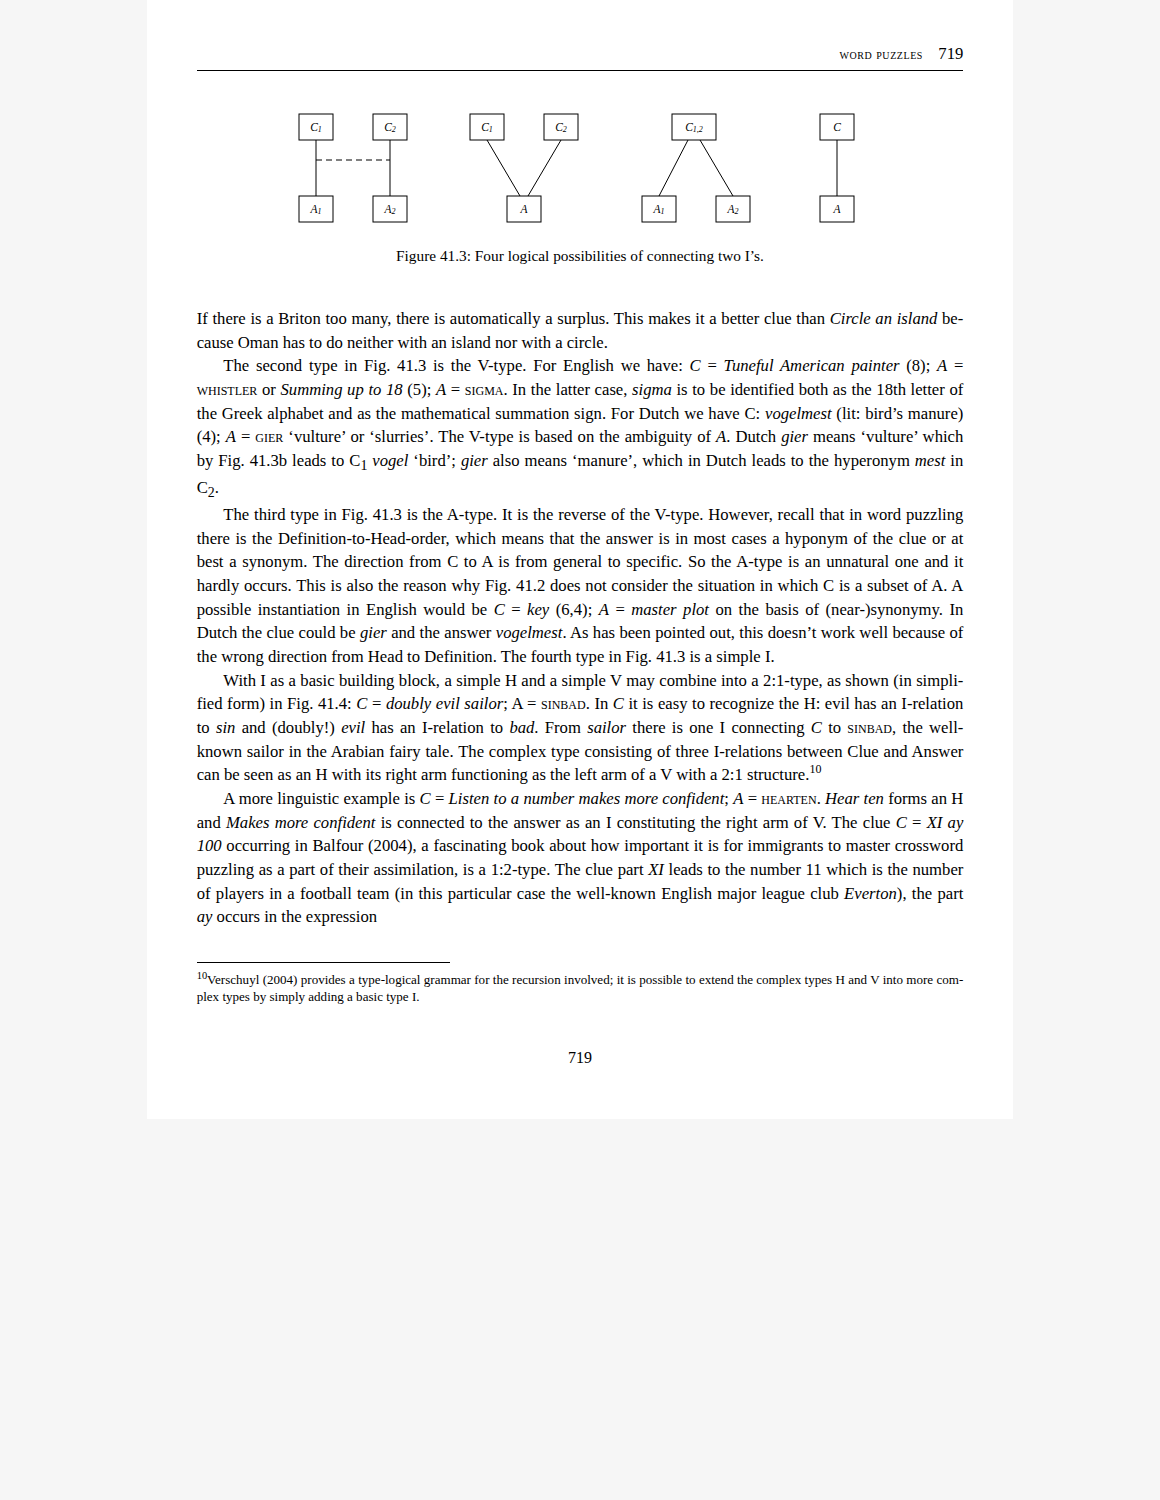word puzzles 719
C1 C2 A1 A2
C1 C2 A
C1,2 A1 A2
C A
Figure 41.3: Four logical possibilities of connecting two I’s.
If there is a Briton too many, there is automatically a surplus. This makes it a better clue than Circle an island because Oman has to do neither with an island nor with a circle.
The second type in Fig. 41.3 is the V-type. For English we have: C = Tuneful American painter (8); A = whistler or Summing up to 18 (5); A = sigma. In the latter case, sigma is to be identified both as the 18th letter of the Greek alphabet and as the mathematical summation sign. For Dutch we have C: vogelmest (lit: bird’s manure) (4); A = gier ‘vulture’ or ‘slurries’. The V-type is based on the ambiguity of A. Dutch gier means ‘vulture’ which by Fig. 41.3b leads to C1 vogel ‘bird’; gier also means ‘manure’, which in Dutch leads to the hyperonym mest in C2.
The third type in Fig. 41.3 is the A-type. It is the reverse of the V-type. However, recall that in word puzzling there is the Definition-to-Head-order, which means that the answer is in most cases a hyponym of the clue or at best a synonym. The direction from C to A is from general to specific. So the A-type is an unnatural one and it hardly occurs. This is also the reason why Fig. 41.2 does not consider the situation in which C is a subset of A. A possible instantiation in English would be C = key (6,4); A = master plot on the basis of (near-)synonymy. In Dutch the clue could be gier and the answer vogelmest. As has been pointed out, this doesn’t work well because of the wrong direction from Head to Definition. The fourth type in Fig. 41.3 is a simple I.
With I as a basic building block, a simple H and a simple V may combine into a 2:1-type, as shown (in simplified form) in Fig. 41.4: C = doubly evil sailor; A = sinbad. In C it is easy to recognize the H: evil has an I-relation to sin and (doubly!) evil has an I-relation to bad. From sailor there is one I connecting C to sinbad, the well-known sailor in the Arabian fairy tale. The complex type consisting of three I-relations between Clue and Answer can be seen as an H with its right arm functioning as the left arm of a V with a 2:1 structure.10
A more linguistic example is C = Listen to a number makes more confident; A = hearten. Hear ten forms an H and Makes more confident is connected to the answer as an I constituting the right arm of V. The clue C = XI ay 100 occurring in Balfour (2004), a fascinating book about how important it is for immigrants to master crossword puzzling as a part of their assimilation, is a 1:2-type. The clue part XI leads to the number 11 which is the number of players in a football team (in this particular case the well-known English major league club Everton), the part ay occurs in the expression
10Verschuyl (2004) provides a type-logical grammar for the recursion involved; it is possible to extend the complex types H and V into more complex types by simply adding a basic type I.
719